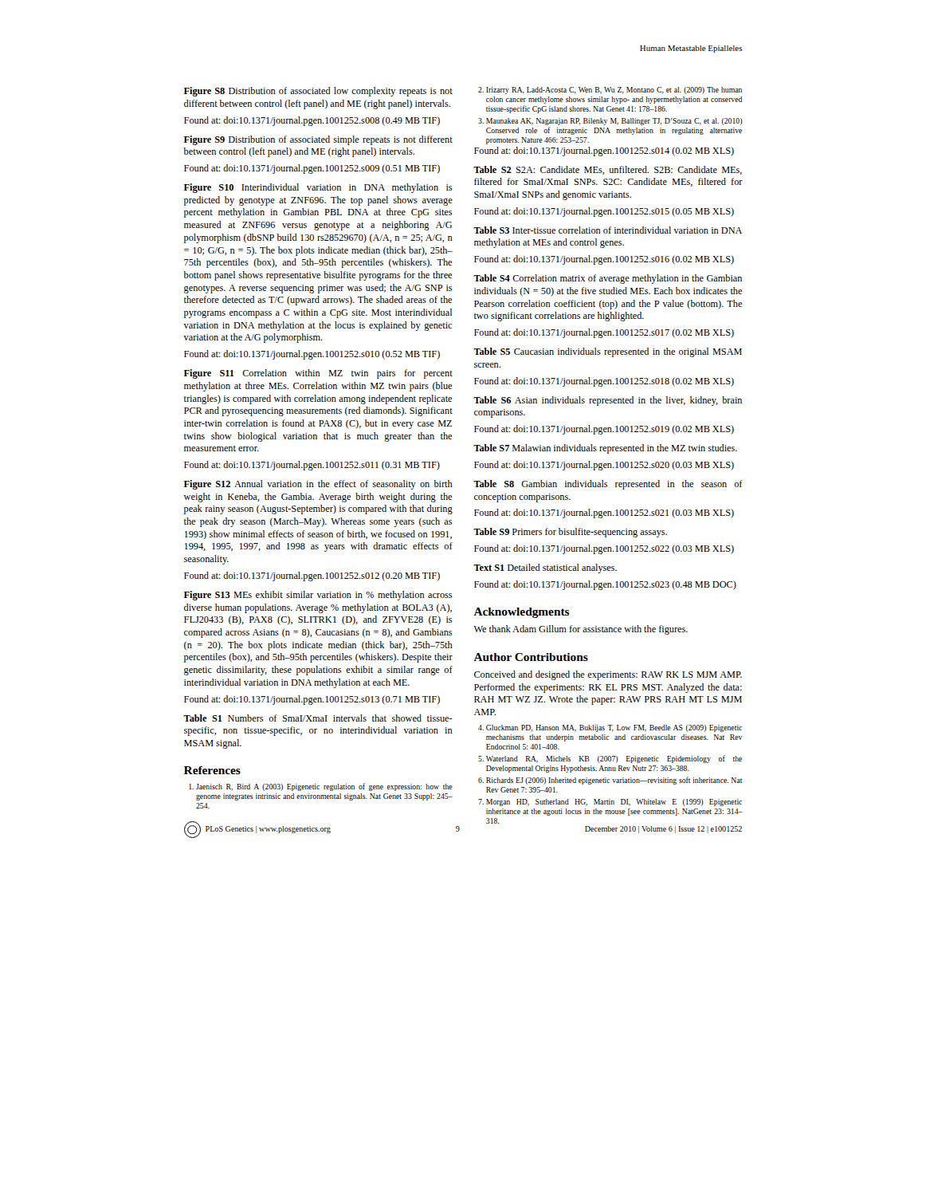Human Metastable Epialleles
Figure S8 Distribution of associated low complexity repeats is not different between control (left panel) and ME (right panel) intervals.
Found at: doi:10.1371/journal.pgen.1001252.s008 (0.49 MB TIF)
Figure S9 Distribution of associated simple repeats is not different between control (left panel) and ME (right panel) intervals.
Found at: doi:10.1371/journal.pgen.1001252.s009 (0.51 MB TIF)
Figure S10 Interindividual variation in DNA methylation is predicted by genotype at ZNF696. The top panel shows average percent methylation in Gambian PBL DNA at three CpG sites measured at ZNF696 versus genotype at a neighboring A/G polymorphism (dbSNP build 130 rs28529670) (A/A, n = 25; A/G, n = 10; G/G, n = 5). The box plots indicate median (thick bar), 25th–75th percentiles (box), and 5th–95th percentiles (whiskers). The bottom panel shows representative bisulfite pyrograms for the three genotypes. A reverse sequencing primer was used; the A/G SNP is therefore detected as T/C (upward arrows). The shaded areas of the pyrograms encompass a C within a CpG site. Most interindividual variation in DNA methylation at the locus is explained by genetic variation at the A/G polymorphism.
Found at: doi:10.1371/journal.pgen.1001252.s010 (0.52 MB TIF)
Figure S11 Correlation within MZ twin pairs for percent methylation at three MEs. Correlation within MZ twin pairs (blue triangles) is compared with correlation among independent replicate PCR and pyrosequencing measurements (red diamonds). Significant inter-twin correlation is found at PAX8 (C), but in every case MZ twins show biological variation that is much greater than the measurement error.
Found at: doi:10.1371/journal.pgen.1001252.s011 (0.31 MB TIF)
Figure S12 Annual variation in the effect of seasonality on birth weight in Keneba, the Gambia. Average birth weight during the peak rainy season (August-September) is compared with that during the peak dry season (March–May). Whereas some years (such as 1993) show minimal effects of season of birth, we focused on 1991, 1994, 1995, 1997, and 1998 as years with dramatic effects of seasonality.
Found at: doi:10.1371/journal.pgen.1001252.s012 (0.20 MB TIF)
Figure S13 MEs exhibit similar variation in % methylation across diverse human populations. Average % methylation at BOLA3 (A), FLJ20433 (B), PAX8 (C), SLITRK1 (D), and ZFYVE28 (E) is compared across Asians (n = 8), Caucasians (n = 8), and Gambians (n = 20). The box plots indicate median (thick bar), 25th–75th percentiles (box), and 5th–95th percentiles (whiskers). Despite their genetic dissimilarity, these populations exhibit a similar range of interindividual variation in DNA methylation at each ME.
Found at: doi:10.1371/journal.pgen.1001252.s013 (0.71 MB TIF)
Table S1 Numbers of SmaI/XmaI intervals that showed tissue-specific, non tissue-specific, or no interindividual variation in MSAM signal.
References
Jaenisch R, Bird A (2003) Epigenetic regulation of gene expression: how the genome integrates intrinsic and environmental signals. Nat Genet 33 Suppl: 245–254.
Irizarry RA, Ladd-Acosta C, Wen B, Wu Z, Montano C, et al. (2009) The human colon cancer methylome shows similar hypo- and hypermethylation at conserved tissue-specific CpG island shores. Nat Genet 41: 178–186.
Maunakea AK, Nagarajan RP, Bilenky M, Ballinger TJ, D’Souza C, et al. (2010) Conserved role of intragenic DNA methylation in regulating alternative promoters. Nature 466: 253–257.
Found at: doi:10.1371/journal.pgen.1001252.s014 (0.02 MB XLS)
Table S2 S2A: Candidate MEs, unfiltered. S2B: Candidate MEs, filtered for SmaI/XmaI SNPs. S2C: Candidate MEs, filtered for SmaI/XmaI SNPs and genomic variants.
Found at: doi:10.1371/journal.pgen.1001252.s015 (0.05 MB XLS)
Table S3 Inter-tissue correlation of interindividual variation in DNA methylation at MEs and control genes.
Found at: doi:10.1371/journal.pgen.1001252.s016 (0.02 MB XLS)
Table S4 Correlation matrix of average methylation in the Gambian individuals (N = 50) at the five studied MEs. Each box indicates the Pearson correlation coefficient (top) and the P value (bottom). The two significant correlations are highlighted.
Found at: doi:10.1371/journal.pgen.1001252.s017 (0.02 MB XLS)
Table S5 Caucasian individuals represented in the original MSAM screen.
Found at: doi:10.1371/journal.pgen.1001252.s018 (0.02 MB XLS)
Table S6 Asian individuals represented in the liver, kidney, brain comparisons.
Found at: doi:10.1371/journal.pgen.1001252.s019 (0.02 MB XLS)
Table S7 Malawian individuals represented in the MZ twin studies.
Found at: doi:10.1371/journal.pgen.1001252.s020 (0.03 MB XLS)
Table S8 Gambian individuals represented in the season of conception comparisons.
Found at: doi:10.1371/journal.pgen.1001252.s021 (0.03 MB XLS)
Table S9 Primers for bisulfite-sequencing assays.
Found at: doi:10.1371/journal.pgen.1001252.s022 (0.03 MB XLS)
Text S1 Detailed statistical analyses.
Found at: doi:10.1371/journal.pgen.1001252.s023 (0.48 MB DOC)
Acknowledgments
We thank Adam Gillum for assistance with the figures.
Author Contributions
Conceived and designed the experiments: RAW RK LS MJM AMP. Performed the experiments: RK EL PRS MST. Analyzed the data: RAH MT WZ JZ. Wrote the paper: RAW PRS RAH MT LS MJM AMP.
Gluckman PD, Hanson MA, Buklijas T, Low FM, Beedle AS (2009) Epigenetic mechanisms that underpin metabolic and cardiovascular diseases. Nat Rev Endocrinol 5: 401–408.
Waterland RA, Michels KB (2007) Epigenetic Epidemiology of the Developmental Origins Hypothesis. Annu Rev Nutr 27: 363–388.
Richards EJ (2006) Inherited epigenetic variation—revisiting soft inheritance. Nat Rev Genet 7: 395–401.
Morgan HD, Sutherland HG, Martin DI, Whitelaw E (1999) Epigenetic inheritance at the agouti locus in the mouse [see comments]. NatGenet 23: 314–318.
PLoS Genetics | www.plosgenetics.org
9
December 2010 | Volume 6 | Issue 12 | e1001252